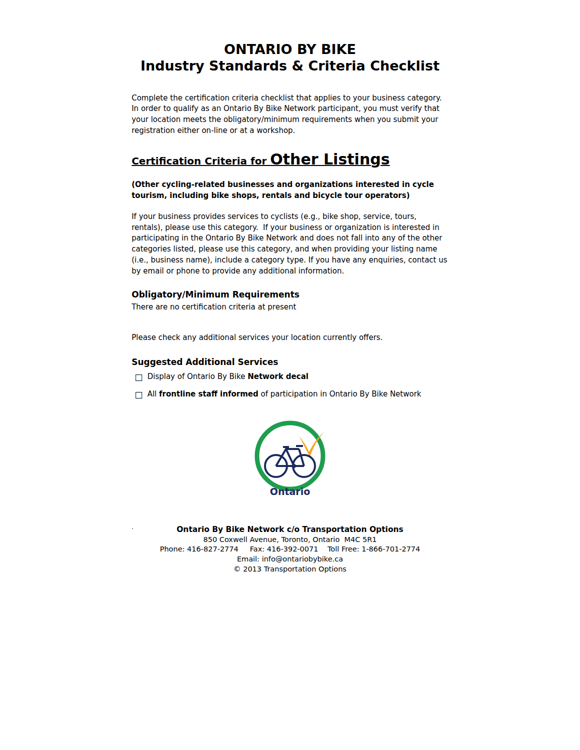ONTARIO BY BIKE Industry Standards & Criteria Checklist
Complete the certification criteria checklist that applies to your business category. In order to qualify as an Ontario By Bike Network participant, you must verify that your location meets the obligatory/minimum requirements when you submit your registration either on-line or at a workshop.
Certification Criteria for Other Listings
(Other cycling-related businesses and organizations interested in cycle tourism, including bike shops, rentals and bicycle tour operators)
If your business provides services to cyclists (e.g., bike shop, service, tours, rentals), please use this category. If your business or organization is interested in participating in the Ontario By Bike Network and does not fall into any of the other categories listed, please use this category, and when providing your listing name (i.e., business name), include a category type. If you have any enquiries, contact us by email or phone to provide any additional information.
Obligatory/Minimum Requirements
There are no certification criteria at present
Please check any additional services your location currently offers.
Suggested Additional Services
Display of Ontario By Bike Network decal
All frontline staff informed of participation in Ontario By Bike Network
Ontario
.
Ontario By Bike Network c/o Transportation Options
850 Coxwell Avenue, Toronto, Ontario M4C 5R1
Phone: 416-827-2774 Fax: 416-392-0071 Toll Free: 1-866-701-2774
Email: info@ontariobybike.ca
© 2013 Transportation Options